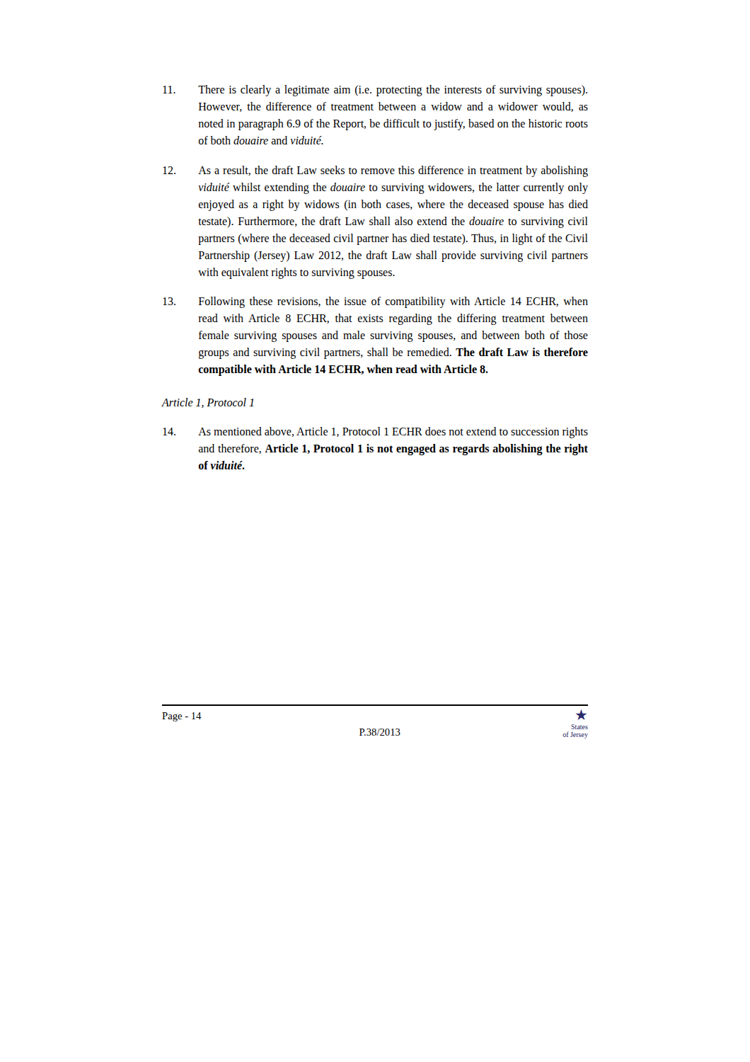11. There is clearly a legitimate aim (i.e. protecting the interests of surviving spouses). However, the difference of treatment between a widow and a widower would, as noted in paragraph 6.9 of the Report, be difficult to justify, based on the historic roots of both douaire and viduité.
12. As a result, the draft Law seeks to remove this difference in treatment by abolishing viduité whilst extending the douaire to surviving widowers, the latter currently only enjoyed as a right by widows (in both cases, where the deceased spouse has died testate). Furthermore, the draft Law shall also extend the douaire to surviving civil partners (where the deceased civil partner has died testate). Thus, in light of the Civil Partnership (Jersey) Law 2012, the draft Law shall provide surviving civil partners with equivalent rights to surviving spouses.
13. Following these revisions, the issue of compatibility with Article 14 ECHR, when read with Article 8 ECHR, that exists regarding the differing treatment between female surviving spouses and male surviving spouses, and between both of those groups and surviving civil partners, shall be remedied. The draft Law is therefore compatible with Article 14 ECHR, when read with Article 8.
Article 1, Protocol 1
14. As mentioned above, Article 1, Protocol 1 ECHR does not extend to succession rights and therefore, Article 1, Protocol 1 is not engaged as regards abolishing the right of viduité.
Page - 14
P.38/2013
★ States
of Jersey